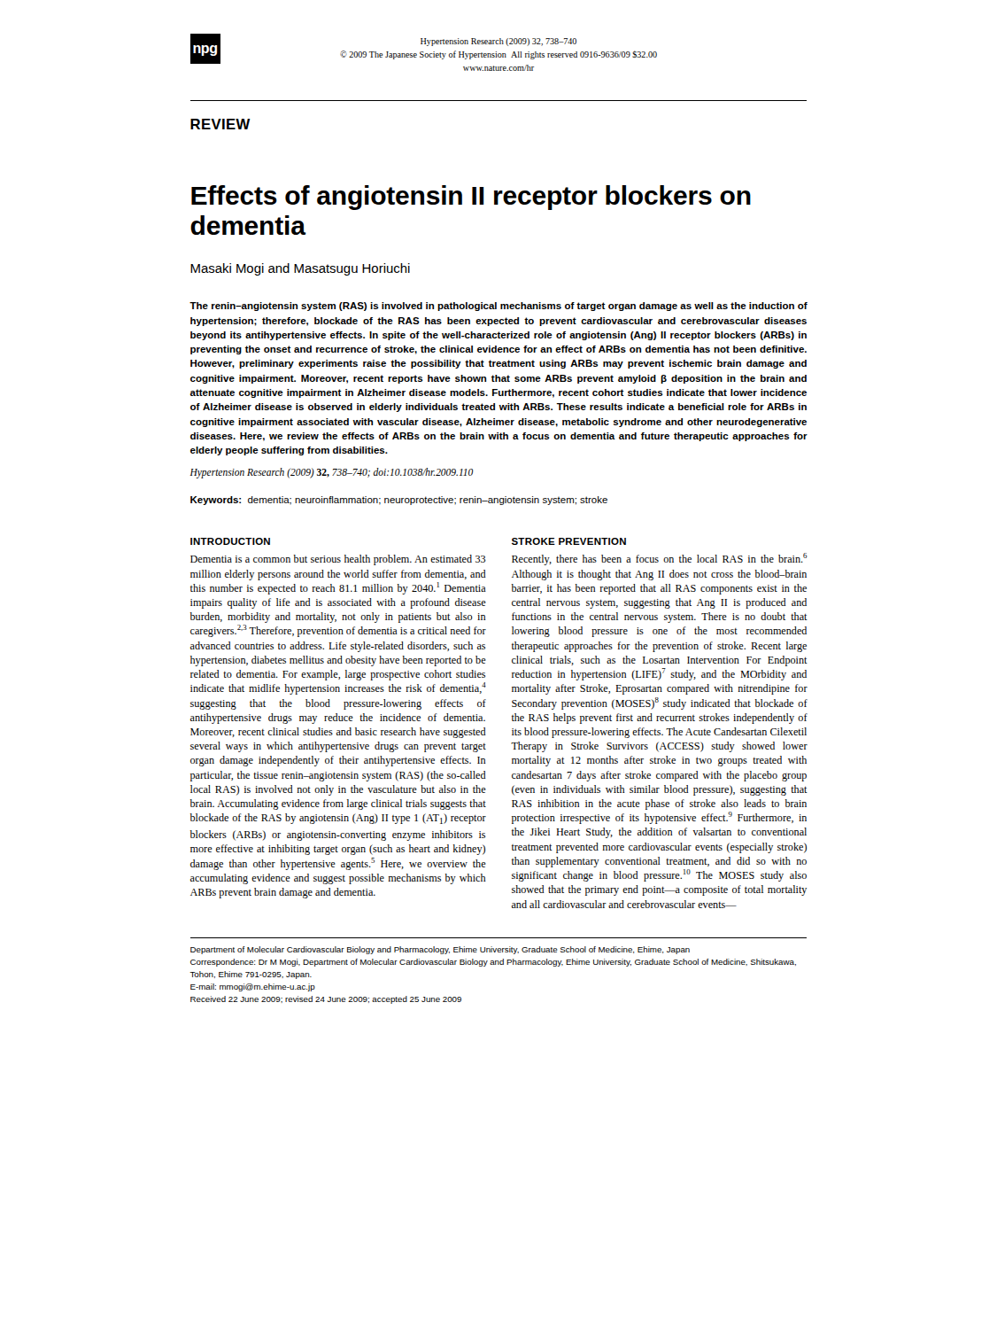npg
Hypertension Research (2009) 32, 738–740
© 2009 The Japanese Society of Hypertension All rights reserved 0916-9636/09 $32.00
www.nature.com/hr
REVIEW
Effects of angiotensin II receptor blockers on dementia
Masaki Mogi and Masatsugu Horiuchi
The renin–angiotensin system (RAS) is involved in pathological mechanisms of target organ damage as well as the induction of hypertension; therefore, blockade of the RAS has been expected to prevent cardiovascular and cerebrovascular diseases beyond its antihypertensive effects. In spite of the well-characterized role of angiotensin (Ang) II receptor blockers (ARBs) in preventing the onset and recurrence of stroke, the clinical evidence for an effect of ARBs on dementia has not been definitive. However, preliminary experiments raise the possibility that treatment using ARBs may prevent ischemic brain damage and cognitive impairment. Moreover, recent reports have shown that some ARBs prevent amyloid β deposition in the brain and attenuate cognitive impairment in Alzheimer disease models. Furthermore, recent cohort studies indicate that lower incidence of Alzheimer disease is observed in elderly individuals treated with ARBs. These results indicate a beneficial role for ARBs in cognitive impairment associated with vascular disease, Alzheimer disease, metabolic syndrome and other neurodegenerative diseases. Here, we review the effects of ARBs on the brain with a focus on dementia and future therapeutic approaches for elderly people suffering from disabilities.
Hypertension Research (2009) 32, 738–740; doi:10.1038/hr.2009.110
Keywords: dementia; neuroinflammation; neuroprotective; renin–angiotensin system; stroke
INTRODUCTION
Dementia is a common but serious health problem. An estimated 33 million elderly persons around the world suffer from dementia, and this number is expected to reach 81.1 million by 2040.1 Dementia impairs quality of life and is associated with a profound disease burden, morbidity and mortality, not only in patients but also in caregivers.2,3 Therefore, prevention of dementia is a critical need for advanced countries to address. Life style-related disorders, such as hypertension, diabetes mellitus and obesity have been reported to be related to dementia. For example, large prospective cohort studies indicate that midlife hypertension increases the risk of dementia,4 suggesting that the blood pressure-lowering effects of antihypertensive drugs may reduce the incidence of dementia. Moreover, recent clinical studies and basic research have suggested several ways in which antihypertensive drugs can prevent target organ damage independently of their antihypertensive effects. In particular, the tissue renin–angiotensin system (RAS) (the so-called local RAS) is involved not only in the vasculature but also in the brain. Accumulating evidence from large clinical trials suggests that blockade of the RAS by angiotensin (Ang) II type 1 (AT1) receptor blockers (ARBs) or angiotensin-converting enzyme inhibitors is more effective at inhibiting target organ (such as heart and kidney) damage than other hypertensive agents.5 Here, we overview the accumulating evidence and suggest possible mechanisms by which ARBs prevent brain damage and dementia.
STROKE PREVENTION
Recently, there has been a focus on the local RAS in the brain.6 Although it is thought that Ang II does not cross the blood–brain barrier, it has been reported that all RAS components exist in the central nervous system, suggesting that Ang II is produced and functions in the central nervous system. There is no doubt that lowering blood pressure is one of the most recommended therapeutic approaches for the prevention of stroke. Recent large clinical trials, such as the Losartan Intervention For Endpoint reduction in hypertension (LIFE)7 study, and the MOrbidity and mortality after Stroke, Eprosartan compared with nitrendipine for Secondary prevention (MOSES)8 study indicated that blockade of the RAS helps prevent first and recurrent strokes independently of its blood pressure-lowering effects. The Acute Candesartan Cilexetil Therapy in Stroke Survivors (ACCESS) study showed lower mortality at 12 months after stroke in two groups treated with candesartan 7 days after stroke compared with the placebo group (even in individuals with similar blood pressure), suggesting that RAS inhibition in the acute phase of stroke also leads to brain protection irrespective of its hypotensive effect.9 Furthermore, in the Jikei Heart Study, the addition of valsartan to conventional treatment prevented more cardiovascular events (especially stroke) than supplementary conventional treatment, and did so with no significant change in blood pressure.10 The MOSES study also showed that the primary end point—a composite of total mortality and all cardiovascular and cerebrovascular events—
Department of Molecular Cardiovascular Biology and Pharmacology, Ehime University, Graduate School of Medicine, Ehime, Japan
Correspondence: Dr M Mogi, Department of Molecular Cardiovascular Biology and Pharmacology, Ehime University, Graduate School of Medicine, Shitsukawa, Tohon, Ehime 791-0295, Japan.
E-mail: mmogi@m.ehime-u.ac.jp
Received 22 June 2009; revised 24 June 2009; accepted 25 June 2009